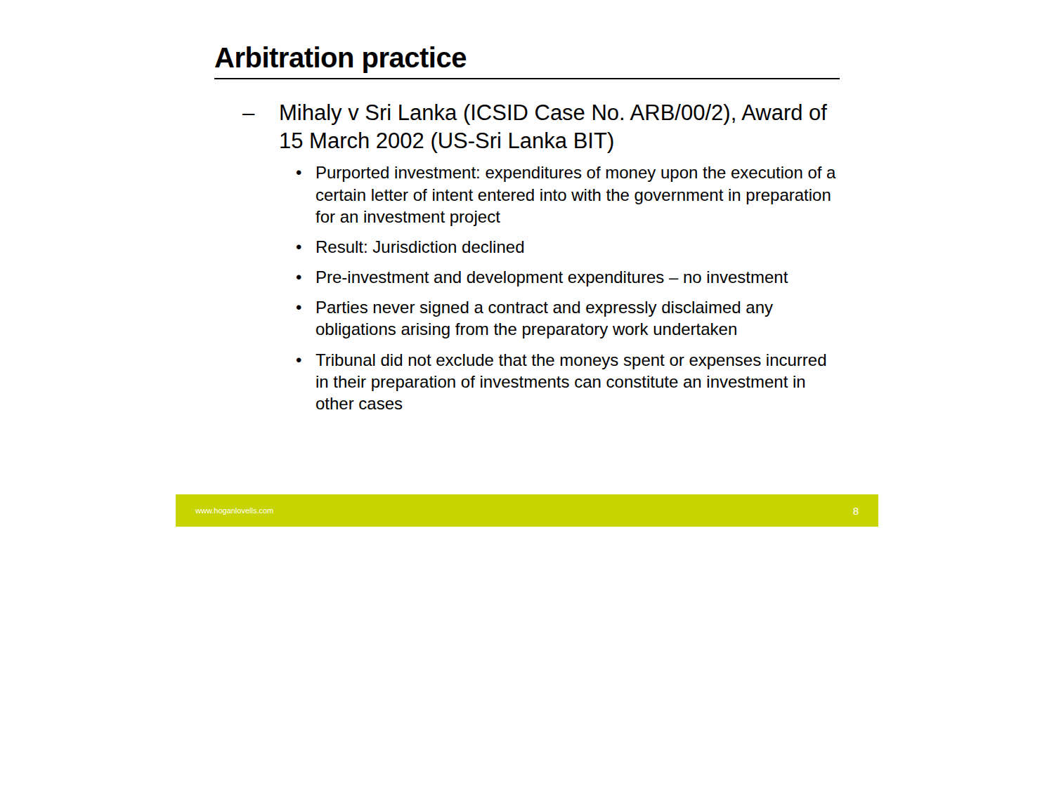Arbitration practice
Mihaly v Sri Lanka (ICSID Case No. ARB/00/2), Award of 15 March 2002 (US-Sri Lanka BIT)
Purported investment: expenditures of money upon the execution of a certain letter of intent entered into with the government in preparation for an investment project
Result: Jurisdiction declined
Pre-investment and development expenditures – no investment
Parties never signed a contract and expressly disclaimed any obligations arising from the preparatory work undertaken
Tribunal did not exclude that the moneys spent or expenses incurred in their preparation of investments can constitute an investment in other cases
www.hoganlovells.com 8